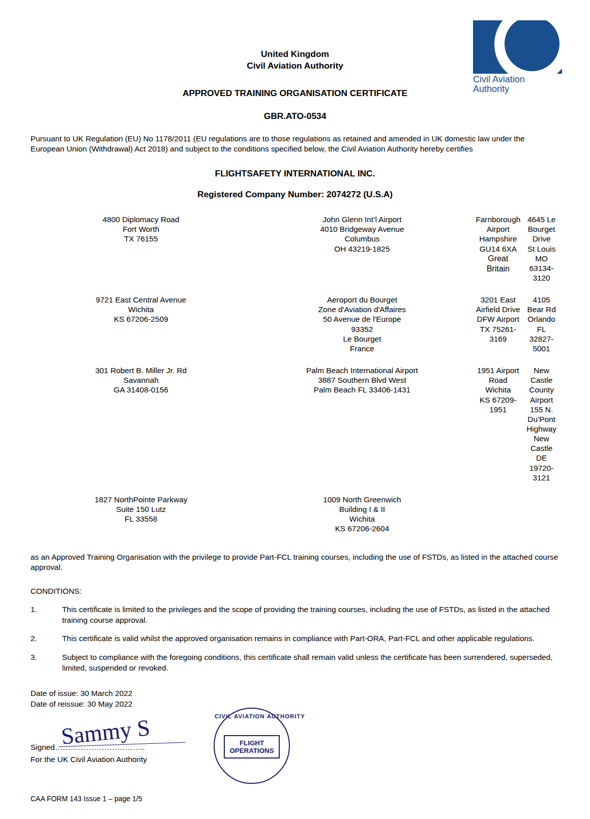Civil Aviation
Authority
United Kingdom
Civil Aviation Authority
APPROVED TRAINING ORGANISATION CERTIFICATE
GBR.ATO-0534
Pursuant to UK Regulation (EU) No 1178/2011 (EU regulations are to those regulations as retained and amended in UK domestic law under the European Union (Withdrawal) Act 2018) and subject to the conditions specified below, the Civil Aviation Authority hereby certifies
FLIGHTSAFETY INTERNATIONAL INC.
Registered Company Number: 2074272 (U.S.A)
| 4800 Diplomacy Road Fort Worth TX 76155 | John Glenn Int’l Airport 4010 Bridgeway Avenue Columbus OH 43219-1825 | Farnborough Airport Hampshire GU14 6XA Great Britain | 4645 Le Bourget Drive St Louis MO 63134-3120 |
| 9721 East Central Avenue Wichita KS 67206-2509 | Aeroport du Bourget Zone d'Aviation d'Affaires 50 Avenue de l'Europe 93352 Le Bourget France | 3201 East Airfield Drive DFW Airport TX 75261-3169 | 4105 Bear Rd Orlando FL 32827-5001 |
| 301 Robert B. Miller Jr. Rd Savannah GA 31408-0156 | Palm Beach International Airport 3887 Southern Blvd West Palm Beach FL 33406-1431 | 1951 Airport Road Wichita KS 67209-1951 | New Castle County Airport 155 N. Du’Pont Highway New Castle DE 19720-3121 |
| 1827 NorthPointe Parkway Suite 150 Lutz FL 33558 | 1009 North Greenwich Building I & II Wichita KS 67206-2604 |
as an Approved Training Organisation with the privilege to provide Part-FCL training courses, including the use of FSTDs, as listed in the attached course approval.
CONDITIONS:
This certificate is limited to the privileges and the scope of providing the training courses, including the use of FSTDs, as listed in the attached training course approval.
This certificate is valid whilst the approved organisation remains in compliance with Part-ORA, Part-FCL and other applicable regulations.
Subject to compliance with the foregoing conditions, this certificate shall remain valid unless the certificate has been surrendered, superseded, limited, suspended or revoked.
Date of issue: 30 March 2022
Date of reissue: 30 May 2022
Sammy S
Signed……………………………..
For the UK Civil Aviation Authority
CIVIL AVIATION AUTHORITY
FLIGHT
OPERATIONS
CAA FORM 143 Issue 1 – page 1/5